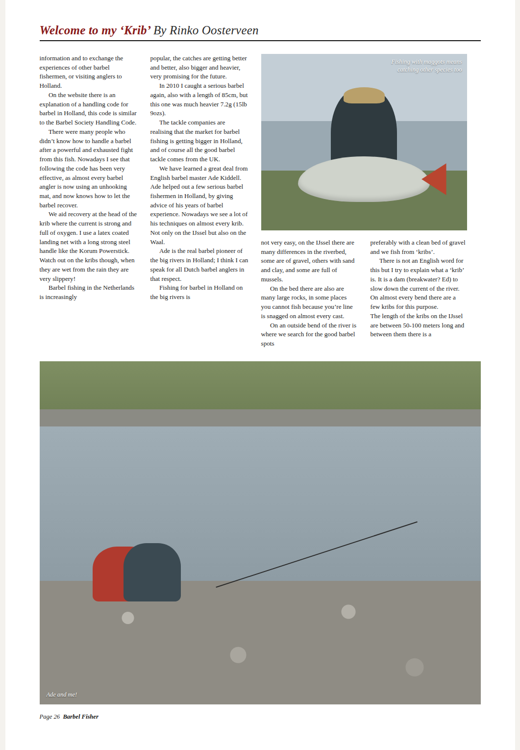Welcome to my ‘Krib’ By Rinko Oosterveen
information and to exchange the experiences of other barbel fishermen, or visiting anglers to Holland.
On the website there is an explanation of a handling code for barbel in Holland, this code is similar to the Barbel Society Handling Code.
There were many people who didn’t know how to handle a barbel after a powerful and exhausted fight from this fish. Nowadays I see that following the code has been very effective, as almost every barbel angler is now using an unhooking mat, and now knows how to let the barbel recover.
We aid recovery at the head of the krib where the current is strong and full of oxygen. I use a latex coated landing net with a long strong steel handle like the Korum Powerstick. Watch out on the kribs though, when they are wet from the rain they are very slippery!
Barbel fishing in the Netherlands is increasingly
popular, the catches are getting better and better, also bigger and heavier, very promising for the future.
In 2010 I caught a serious barbel again, also with a length of 85cm, but this one was much heavier 7.2g (15lb 9ozs).
The tackle companies are realising that the market for barbel fishing is getting bigger in Holland, and of course all the good barbel tackle comes from the UK.
We have learned a great deal from English barbel master Ade Kiddell. Ade helped out a few serious barbel fishermen in Holland, by giving advice of his years of barbel experience. Nowadays we see a lot of his techniques on almost every krib. Not only on the IJssel but also on the Waal.
Ade is the real barbel pioneer of the big rivers in Holland; I think I can speak for all Dutch barbel anglers in that respect.
Fishing for barbel in Holland on the big rivers is
Fishing with maggots means catching other species too
not very easy, on the IJssel there are many differences in the riverbed, some are of gravel, others with sand and clay, and some are full of mussels.
On the bed there are also are many large rocks, in some places you cannot fish because you’re line is snagged on almost every cast.
On an outside bend of the river is where we search for the good barbel spots
preferably with a clean bed of gravel and we fish from ‘kribs’.
There is not an English word for this but I try to explain what a ‘krib’ is. It is a dam (breakwater? Ed) to slow down the current of the river. On almost every bend there are a few kribs for this purpose.
The length of the kribs on the IJssel are between 50-100 meters long and between them there is a
Ade and me!
Page 26 Barbel Fisher